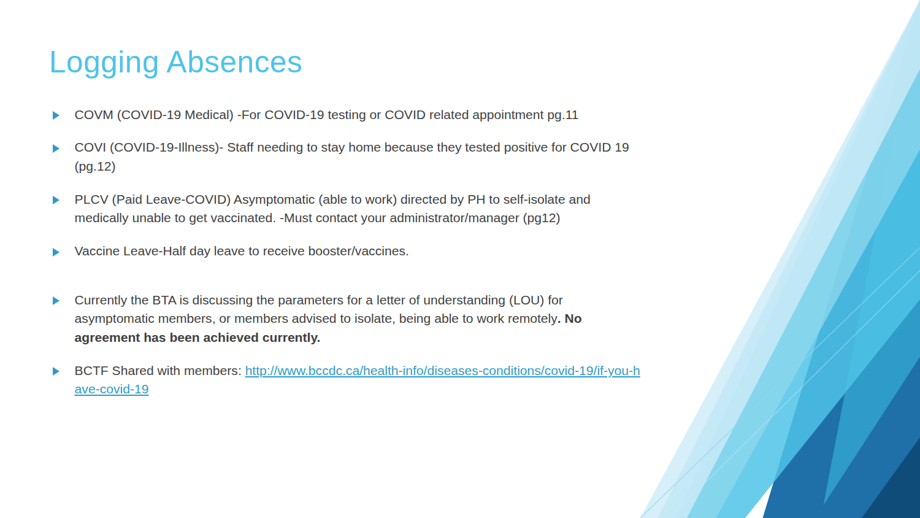Logging Absences
COVM (COVID-19 Medical) -For COVID-19 testing or COVID related appointment pg.11
COVI (COVID-19-Illness)- Staff needing to stay home because they tested positive for COVID 19 (pg.12)
PLCV (Paid Leave-COVID) Asymptomatic (able to work) directed by PH to self-isolate and medically unable to get vaccinated. -Must contact your administrator/manager (pg12)
Vaccine Leave-Half day leave to receive booster/vaccines.
Currently the BTA is discussing the parameters for a letter of understanding (LOU) for asymptomatic members, or members advised to isolate, being able to work remotely. No agreement has been achieved currently.
BCTF Shared with members: http://www.bccdc.ca/health-info/diseases-conditions/covid-19/if-you-have-covid-19